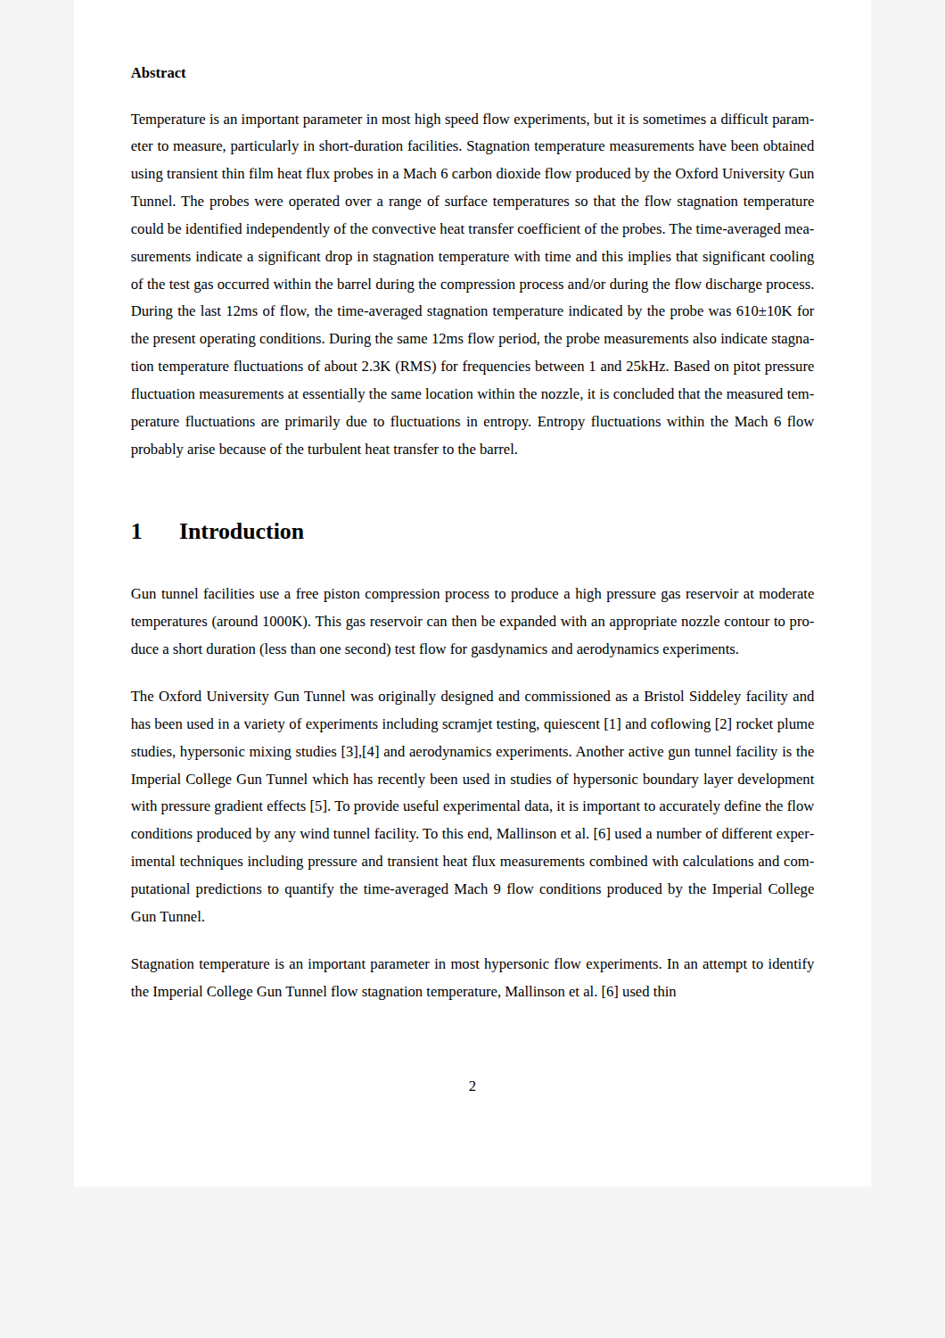Abstract
Temperature is an important parameter in most high speed flow experiments, but it is sometimes a difficult parameter to measure, particularly in short-duration facilities. Stagnation temperature measurements have been obtained using transient thin film heat flux probes in a Mach 6 carbon dioxide flow produced by the Oxford University Gun Tunnel. The probes were operated over a range of surface temperatures so that the flow stagnation temperature could be identified independently of the convective heat transfer coefficient of the probes. The time-averaged measurements indicate a significant drop in stagnation temperature with time and this implies that significant cooling of the test gas occurred within the barrel during the compression process and/or during the flow discharge process. During the last 12ms of flow, the time-averaged stagnation temperature indicated by the probe was 610±10K for the present operating conditions. During the same 12ms flow period, the probe measurements also indicate stagnation temperature fluctuations of about 2.3K (RMS) for frequencies between 1 and 25kHz. Based on pitot pressure fluctuation measurements at essentially the same location within the nozzle, it is concluded that the measured temperature fluctuations are primarily due to fluctuations in entropy. Entropy fluctuations within the Mach 6 flow probably arise because of the turbulent heat transfer to the barrel.
1 Introduction
Gun tunnel facilities use a free piston compression process to produce a high pressure gas reservoir at moderate temperatures (around 1000K). This gas reservoir can then be expanded with an appropriate nozzle contour to produce a short duration (less than one second) test flow for gasdynamics and aerodynamics experiments.
The Oxford University Gun Tunnel was originally designed and commissioned as a Bristol Siddeley facility and has been used in a variety of experiments including scramjet testing, quiescent [1] and coflowing [2] rocket plume studies, hypersonic mixing studies [3],[4] and aerodynamics experiments. Another active gun tunnel facility is the Imperial College Gun Tunnel which has recently been used in studies of hypersonic boundary layer development with pressure gradient effects [5]. To provide useful experimental data, it is important to accurately define the flow conditions produced by any wind tunnel facility. To this end, Mallinson et al. [6] used a number of different experimental techniques including pressure and transient heat flux measurements combined with calculations and computational predictions to quantify the time-averaged Mach 9 flow conditions produced by the Imperial College Gun Tunnel.
Stagnation temperature is an important parameter in most hypersonic flow experiments. In an attempt to identify the Imperial College Gun Tunnel flow stagnation temperature, Mallinson et al. [6] used thin
2